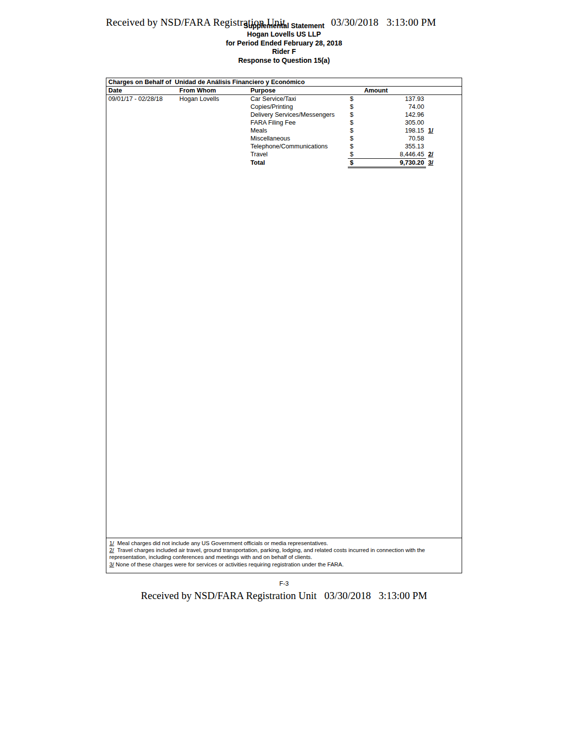Received by NSD/FARA Registration Unit 03/30/2018 3:13:00 PM
Supplemental Statement
Hogan Lovells US LLP
for Period Ended February 28, 2018
Rider F
Response to Question 15(a)
| Charges on Behalf of Unidad de Análisis Financiero y Económico |
| Date | From Whom | Purpose | | Amount | |
| 09/01/17 - 02/28/18 | Hogan Lovells | Car Service/Taxi | $ | 137.93 | |
| | | Copies/Printing | $ | 74.00 | |
| | | Delivery Services/Messengers | $ | 142.96 | |
| | | FARA Filing Fee | $ | 305.00 | |
| | | Meals | $ | 198.15 | 1/ |
| | | Miscellaneous | $ | 70.58 | |
| | | Telephone/Communications | $ | 355.13 | |
| | | Travel | $ | 8,446.45 | 2/ |
| | | Total | $ | 9,730.20 | 3/ |
1/ Meal charges did not include any US Government officials or media representatives.
2/ Travel charges included air travel, ground transportation, parking, lodging, and related costs incurred in connection with the representation, including conferences and meetings with and on behalf of clients.
3/ None of these charges were for services or activities requiring registration under the FARA.
F-3
Received by NSD/FARA Registration Unit 03/30/2018 3:13:00 PM